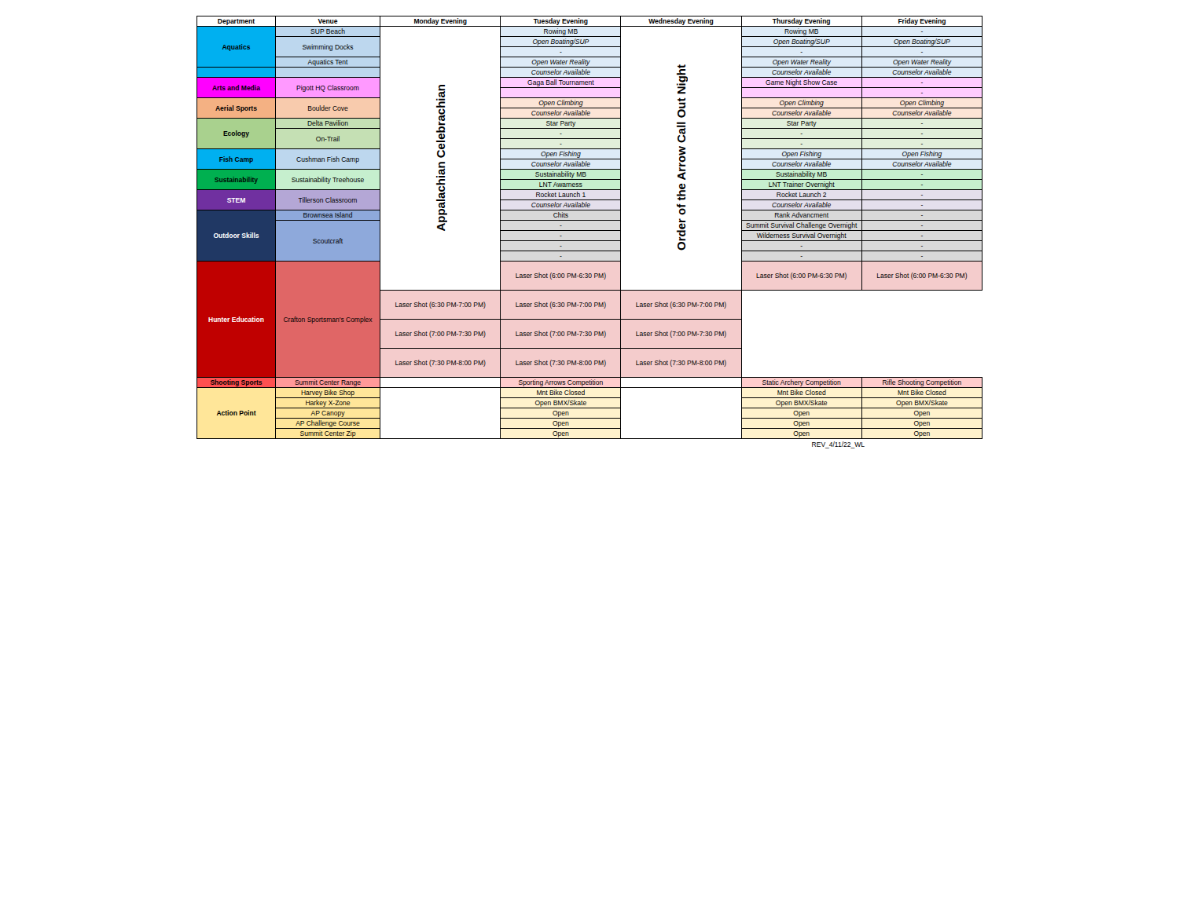| Department | Venue | Monday Evening | Tuesday Evening | Wednesday Evening | Thursday Evening | Friday Evening |
| --- | --- | --- | --- | --- | --- | --- |
| Aquatics | SUP Beach | Appalachian Celebrachian | Rowing MB | Order of the Arrow Call Out Night | Rowing MB | - |
| Swimming Docks | Open Boating/SUP | Open Boating/SUP | Open Boating/SUP |
| - | - | - |
| Aquatics Tent | Open Water Reality | Open Water Reality | Open Water Reality |
| | | Counselor Available | Counselor Available | Counselor Available |
| Arts and Media | Pigott HQ Classroom | Gaga Ball Tournament | Game Night Show Case | - |
| | | - |
| Aerial Sports | Boulder Cove | Open Climbing | Open Climbing | Open Climbing |
| Counselor Available | Counselor Available | Counselor Available |
| Ecology | Delta Pavilion | Star Party | Star Party | - |
| On-Trail | - | - | - |
| - | - | - |
| Fish Camp | Cushman Fish Camp | Open Fishing | Open Fishing | Open Fishing |
| Counselor Available | Counselor Available | Counselor Available |
| Sustainability | Sustainability Treehouse | Sustainability MB | Sustainability MB | - |
| LNT Awarness | LNT Trainer Overnight | - |
| STEM | Tillerson Classroom | Rocket Launch 1 | Rocket Launch 2 | - |
| Counselor Available | Counselor Available | - |
| Outdoor Skills | Brownsea Island | Chits | Rank Advancment | - |
| Scoutcraft | - | Summit Survival Challenge Overnight | - |
| - | Wilderness Survival Overnight | - |
| - | - | - |
| - | - | - |
| Hunter Education | Crafton Sportsman's Complex | Laser Shot (6:00 PM-6:30 PM) | Laser Shot (6:00 PM-6:30 PM) | Laser Shot (6:00 PM-6:30 PM) |
| Laser Shot (6:30 PM-7:00 PM) | Laser Shot (6:30 PM-7:00 PM) | Laser Shot (6:30 PM-7:00 PM) |
| Laser Shot (7:00 PM-7:30 PM) | Laser Shot (7:00 PM-7:30 PM) | Laser Shot (7:00 PM-7:30 PM) |
| Laser Shot (7:30 PM-8:00 PM) | Laser Shot (7:30 PM-8:00 PM) | Laser Shot (7:30 PM-8:00 PM) |
| Shooting Sports | Summit Center Range | | Sporting Arrows Competition | | Static Archery Competition | Rifle Shooting Competition |
| Action Point | Harvey Bike Shop | | Mnt Bike Closed | | Mnt Bike Closed | Mnt Bike Closed |
| Harkey X-Zone | Open BMX/Skate | Open BMX/Skate | Open BMX/Skate |
| AP Canopy | Open | Open | Open |
| AP Challenge Course | Open | Open | Open |
| Summit Center Zip | Open | Open | Open |
REV_4/11/22_WL